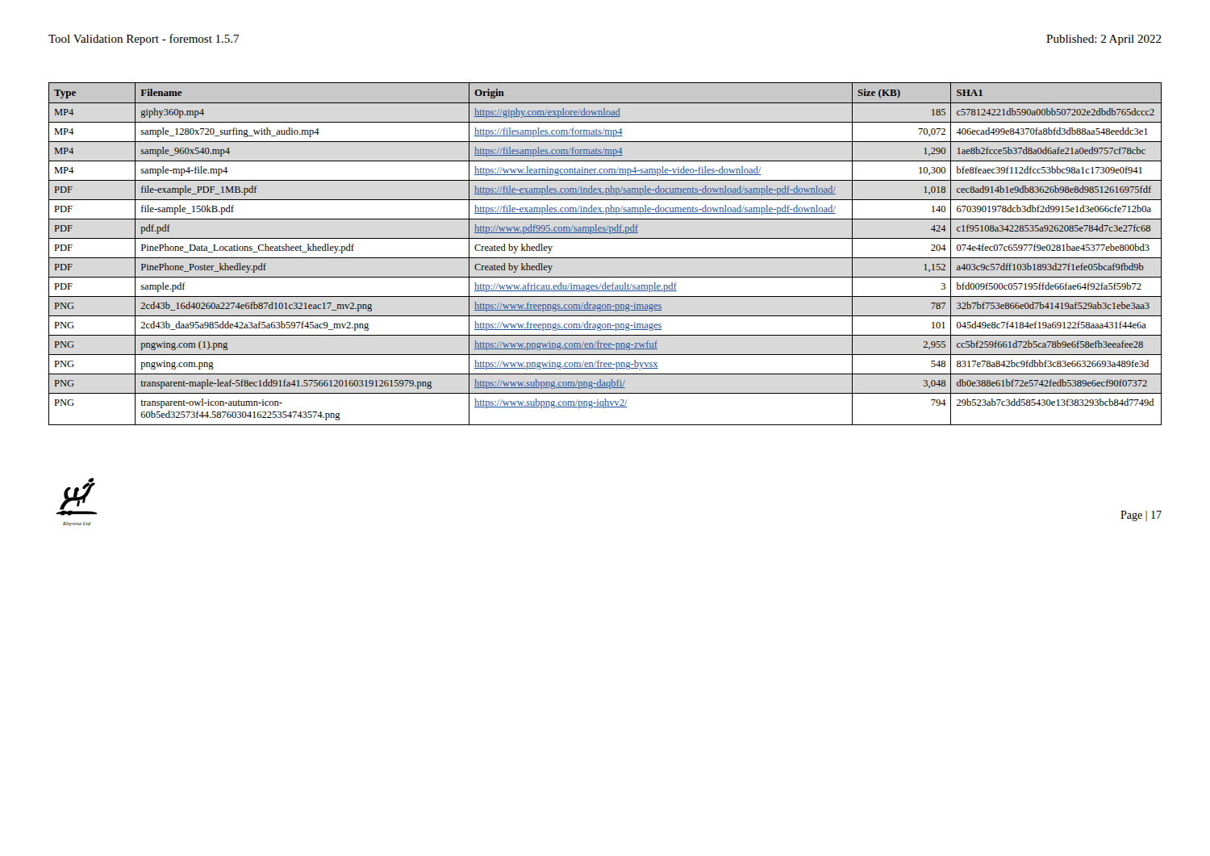Tool Validation Report - foremost 1.5.7
Published: 2 April 2022
| Type | Filename | Origin | Size (KB) | SHA1 |
| --- | --- | --- | --- | --- |
| MP4 | giphy360p.mp4 | https://giphy.com/explore/download | 185 | c578124221db590a00bb507202e2dbdb765dccc2 |
| MP4 | sample_1280x720_surfing_with_audio.mp4 | https://filesamples.com/formats/mp4 | 70,072 | 406ecad499e84370fa8bfd3db88aa548eeddc3e1 |
| MP4 | sample_960x540.mp4 | https://filesamples.com/formats/mp4 | 1,290 | 1ae8b2fcce5b37d8a0d6afe21a0ed9757cf78cbc |
| MP4 | sample-mp4-file.mp4 | https://www.learningcontainer.com/mp4-sample-video-files-download/ | 10,300 | bfe8feaec39f112dfcc53bbc98a1c17309e0f941 |
| PDF | file-example_PDF_1MB.pdf | https://file-examples.com/index.php/sample-documents-download/sample-pdf-download/ | 1,018 | cec8ad914b1e9db83626b98e8d98512616975fdf |
| PDF | file-sample_150kB.pdf | https://file-examples.com/index.php/sample-documents-download/sample-pdf-download/ | 140 | 6703901978dcb3dbf2d9915e1d3e066cfe712b0a |
| PDF | pdf.pdf | http://www.pdf995.com/samples/pdf.pdf | 424 | c1f95108a34228535a9262085e784d7c3e27fc68 |
| PDF | PinePhone_Data_Locations_Cheatsheet_khedley.pdf | Created by khedley | 204 | 074e4fec07c65977f9e0281bae45377ebe800bd3 |
| PDF | PinePhone_Poster_khedley.pdf | Created by khedley | 1,152 | a403c9c57dff103b1893d27f1efe05bcaf9fbd9b |
| PDF | sample.pdf | http://www.africau.edu/images/default/sample.pdf | 3 | bfd009f500c057195ffde66fae64f92fa5f59b72 |
| PNG | 2cd43b_16d40260a2274e6fb87d101c321eac17_mv2.png | https://www.freepngs.com/dragon-png-images | 787 | 32b7bf753e866e0d7b41419af529ab3c1ebe3aa3 |
| PNG | 2cd43b_daa95a985dde42a3af5a63b597f45ac9_mv2.png | https://www.freepngs.com/dragon-png-images | 101 | 045d49e8c7f4184ef19a69122f58aaa431f44e6a |
| PNG | pngwing.com (1).png | https://www.pngwing.com/en/free-png-zwfuf | 2,955 | cc5bf259f661d72b5ca78b9e6f58efb3eeafee28 |
| PNG | pngwing.com.png | https://www.pngwing.com/en/free-png-byvsx | 548 | 8317e78a842bc9fdbbf3c83e66326693a489fe3d |
| PNG | transparent-maple-leaf-5f8ec1dd91fa41.5756612016031912615979.png | https://www.subpng.com/png-daqbfi/ | 3,048 | db0e388e61bf72e5742fedb5389e6ecf90f07372 |
| PNG | transparent-owl-icon-autumn-icon-60b5ed32573f44.5876030416225354743574.png | https://www.subpng.com/png-iqhvv2/ | 794 | 29b523ab7c3dd585430e13f383293bcb84d7749d |
Khyrenz Ltd
Page | 17